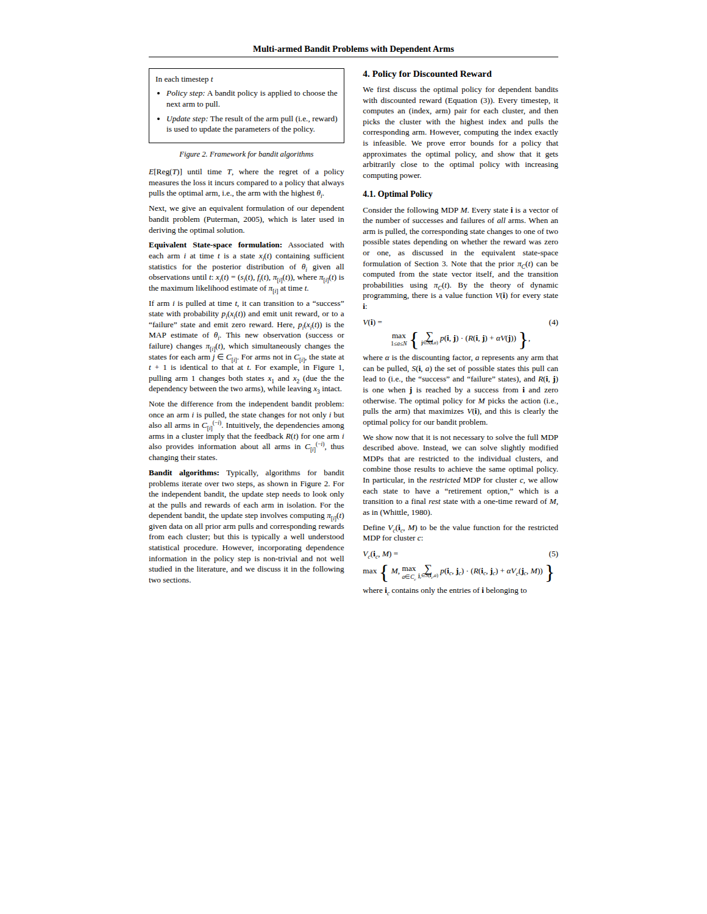Multi-armed Bandit Problems with Dependent Arms
In each timestep t
Policy step: A bandit policy is applied to choose the next arm to pull.
Update step: The result of the arm pull (i.e., reward) is used to update the parameters of the policy.
Figure 2. Framework for bandit algorithms
E[Reg(T)] until time T, where the regret of a policy measures the loss it incurs compared to a policy that always pulls the optimal arm, i.e., the arm with the highest θi.
Next, we give an equivalent formulation of our dependent bandit problem (Puterman, 2005), which is later used in deriving the optimal solution.
Equivalent State-space formulation: Associated with each arm i at time t is a state xi(t) containing sufficient statistics for the posterior distribution of θi given all observations until t: xi(t) = (si(t), fi(t), π[i](t)), where π[i](t) is the maximum likelihood estimate of π[i] at time t.
If arm i is pulled at time t, it can transition to a “success” state with probability pi(xi(t)) and emit unit reward, or to a “failure” state and emit zero reward. Here, pi(xi(t)) is the MAP estimate of θi. This new observation (success or failure) changes π[i](t), which simultaneously changes the states for each arm j ∈ C[i]. For arms not in C[i], the state at t + 1 is identical to that at t. For example, in Figure 1, pulling arm 1 changes both states x1 and x2 (due the the dependency between the two arms), while leaving x3 intact.
Note the difference from the independent bandit problem: once an arm i is pulled, the state changes for not only i but also all arms in C[i](−i). Intuitively, the dependencies among arms in a cluster imply that the feedback R(t) for one arm i also provides information about all arms in C[i](−i), thus changing their states.
Bandit algorithms: Typically, algorithms for bandit problems iterate over two steps, as shown in Figure 2. For the independent bandit, the update step needs to look only at the pulls and rewards of each arm in isolation. For the dependent bandit, the update step involves computing π[i](t) given data on all prior arm pulls and corresponding rewards from each cluster; but this is typically a well understood statistical procedure. However, incorporating dependence information in the policy step is non-trivial and not well studied in the literature, and we discuss it in the following two sections.
4. Policy for Discounted Reward
We first discuss the optimal policy for dependent bandits with discounted reward (Equation (3)). Every timestep, it computes an (index, arm) pair for each cluster, and then picks the cluster with the highest index and pulls the corresponding arm. However, computing the index exactly is infeasible. We prove error bounds for a policy that approximates the optimal policy, and show that it gets arbitrarily close to the optimal policy with increasing computing power.
4.1. Optimal Policy
Consider the following MDP M. Every state i is a vector of the number of successes and failures of all arms. When an arm is pulled, the corresponding state changes to one of two possible states depending on whether the reward was zero or one, as discussed in the equivalent state-space formulation of Section 3. Note that the prior πC(t) can be computed from the state vector itself, and the transition probabilities using πC(t). By the theory of dynamic programming, there is a value function V(i) for every state i:
(4) V(i) = max 1≤a≤N { ∑j∈S(i,a) p(i, j) · (R(i, j) + αV(j)) },
where α is the discounting factor, a represents any arm that can be pulled, S(i, a) the set of possible states this pull can lead to (i.e., the “success” and “failure” states), and R(i, j) is one when j is reached by a success from i and zero otherwise. The optimal policy for M picks the action (i.e., pulls the arm) that maximizes V(i), and this is clearly the optimal policy for our bandit problem.
We show now that it is not necessary to solve the full MDP described above. Instead, we can solve slightly modified MDPs that are restricted to the individual clusters, and combine those results to achieve the same optimal policy. In particular, in the restricted MDP for cluster c, we allow each state to have a “retirement option,” which is a transition to a final rest state with a one-time reward of M, as in (Whittle, 1980).
Define Vc(ic, M) to be the value function for the restricted MDP for cluster c:
(5) Vc(ic, M) =
max { M, max a∈Cc ∑jc∈S(ic,a) p(ic, jc) · (R(ic, jc) + αVc(jc, M)) }
where ic contains only the entries of i belonging to